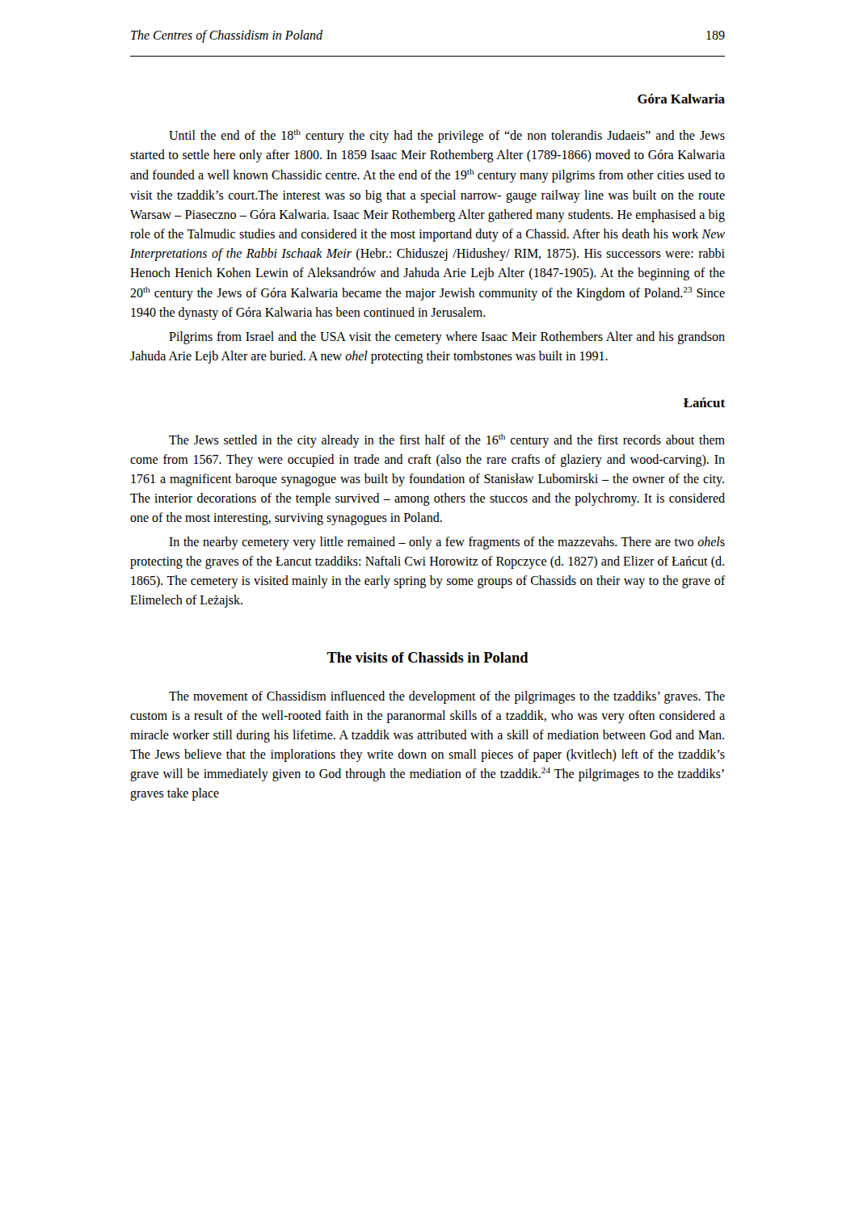The Centres of Chassidism in Poland 189
Góra Kalwaria
Until the end of the 18th century the city had the privilege of “de non tolerandis Judaeis” and the Jews started to settle here only after 1800. In 1859 Isaac Meir Rothemberg Alter (1789-1866) moved to Góra Kalwaria and founded a well known Chassidic centre. At the end of the 19th century many pilgrims from other cities used to visit the tzaddik’s court.The interest was so big that a special narrow- gauge railway line was built on the route Warsaw – Piaseczno – Góra Kalwaria. Isaac Meir Rothemberg Alter gathered many students. He emphasised a big role of the Talmudic studies and considered it the most importand duty of a Chassid. After his death his work New Interpretations of the Rabbi Ischaak Meir (Hebr.: Chiduszej /Hidushey/ RIM, 1875). His successors were: rabbi Henoch Henich Kohen Lewin of Aleksandrów and Jahuda Arie Lejb Alter (1847-1905). At the beginning of the 20th century the Jews of Góra Kalwaria became the major Jewish community of the Kingdom of Poland.23 Since 1940 the dynasty of Góra Kalwaria has been continued in Jerusalem.
Pilgrims from Israel and the USA visit the cemetery where Isaac Meir Rothembers Alter and his grandson Jahuda Arie Lejb Alter are buried. A new ohel protecting their tombstones was built in 1991.
Łańcut
The Jews settled in the city already in the first half of the 16th century and the first records about them come from 1567. They were occupied in trade and craft (also the rare crafts of glaziery and wood-carving). In 1761 a magnificent baroque synagogue was built by foundation of Stanisław Lubomirski – the owner of the city. The interior decorations of the temple survived – among others the stuccos and the polychromy. It is considered one of the most interesting, surviving synagogues in Poland.
In the nearby cemetery very little remained – only a few fragments of the mazzevahs. There are two ohels protecting the graves of the Łancut tzaddiks: Naftali Cwi Horowitz of Ropczyce (d. 1827) and Elizer of Łańcut (d. 1865). The cemetery is visited mainly in the early spring by some groups of Chassids on their way to the grave of Elimelech of Leżajsk.
The visits of Chassids in Poland
The movement of Chassidism influenced the development of the pilgrimages to the tzaddiks’ graves. The custom is a result of the well-rooted faith in the paranormal skills of a tzaddik, who was very often considered a miracle worker still during his lifetime. A tzaddik was attributed with a skill of mediation between God and Man. The Jews believe that the implorations they write down on small pieces of paper (kvitlech) left of the tzaddik’s grave will be immediately given to God through the mediation of the tzaddik.24 The pilgrimages to the tzaddiks’ graves take place